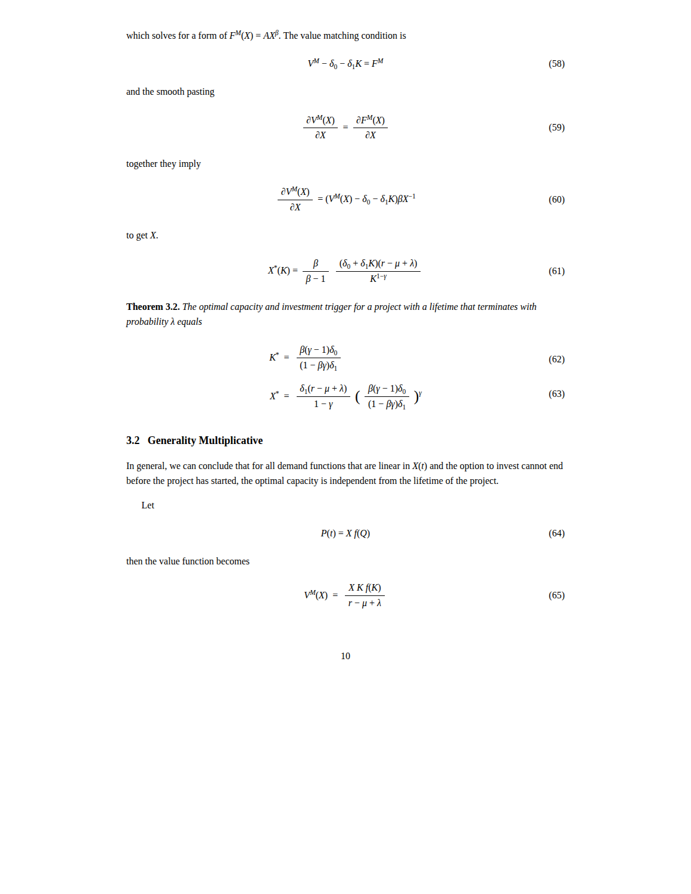which solves for a form of FM(X) = AXβ. The value matching condition is
VM − δ0 − δ1K = FM (58)
and the smooth pasting
∂VM(X)∂X = ∂FM(X)∂X (59)
together they imply
∂VM(X)∂X = (VM(X) − δ0 − δ1K)βX−1 (60)
to get X.
X*(K) = ββ − 1 (δ0 + δ1K)(r − μ + λ) K1−γ (61)
Theorem 3.2. The optimal capacity and investment trigger for a project with a lifetime that terminates with probability λ equals
K* = β(γ − 1)δ0(1 − βγ)δ1 X* = δ1(r − μ + λ) 1 − γ ( β(γ − 1)δ0(1 − βγ)δ1 )γ
(62) (63)
3.2 Generality Multiplicative
In general, we can conclude that for all demand functions that are linear in X(t) and the option to invest cannot end before the project has started, the optimal capacity is independent from the lifetime of the project.
Let
P(t) = X f(Q) (64)
then the value function becomes
VM(X) = X K f(K) r − μ + λ
(65)
10